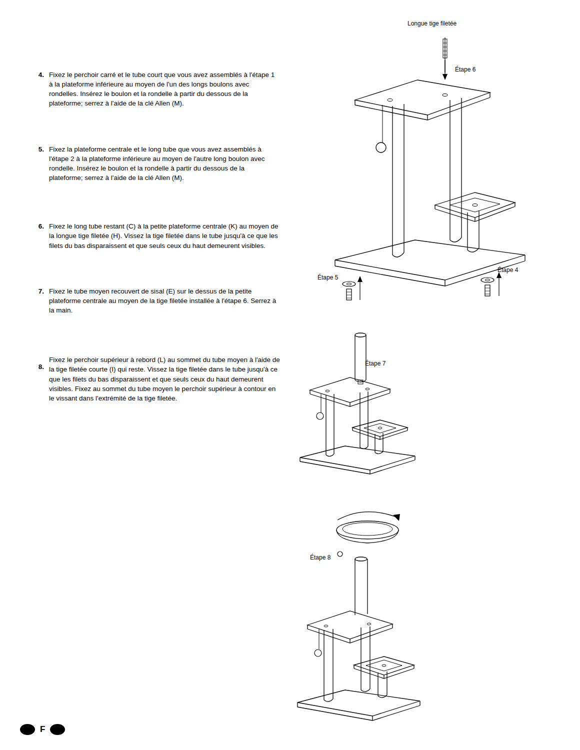4.
Fixez le perchoir carré et le tube court que vous avez assemblés à l'étape 1 à la plateforme inférieure au moyen de l'un des longs boulons avec rondelles. Insérez le boulon et la rondelle à partir du dessous de la plateforme; serrez à l'aide de la clé Allen (M).
5.
Fixez la plateforme centrale et le long tube que vous avez assemblés à l'étape 2 à la plateforme inférieure au moyen de l'autre long boulon avec rondelle. Insérez le boulon et la rondelle à partir du dessous de la plateforme; serrez à l'aide de la clé Allen (M).
6.
Fixez le long tube restant (C) à la petite plateforme centrale (K) au moyen de la longue tige filetée (H). Vissez la tige filetée dans le tube jusqu'à ce que les filets du bas disparaissent et que seuls ceux du haut demeurent visibles.
7.
Fixez le tube moyen recouvert de sisal (E) sur le dessus de la petite plateforme centrale au moyen de la tige filetée installée à l'étape 6. Serrez à la main.
8.
Fixez le perchoir supérieur à rebord (L) au sommet du tube moyen à l'aide de la tige filetée courte (I) qui reste. Vissez la tige filetée dans le tube jusqu'à ce que les filets du bas disparaissent et que seuls ceux du haut demeurent visibles. Fixez au sommet du tube moyen le perchoir supérieur à contour en le vissant dans l'extrémité de la tige filetée.
Longue tige filetée
Étape 6
Étape 4
Étape 5
Étape 7
Étape 8
F